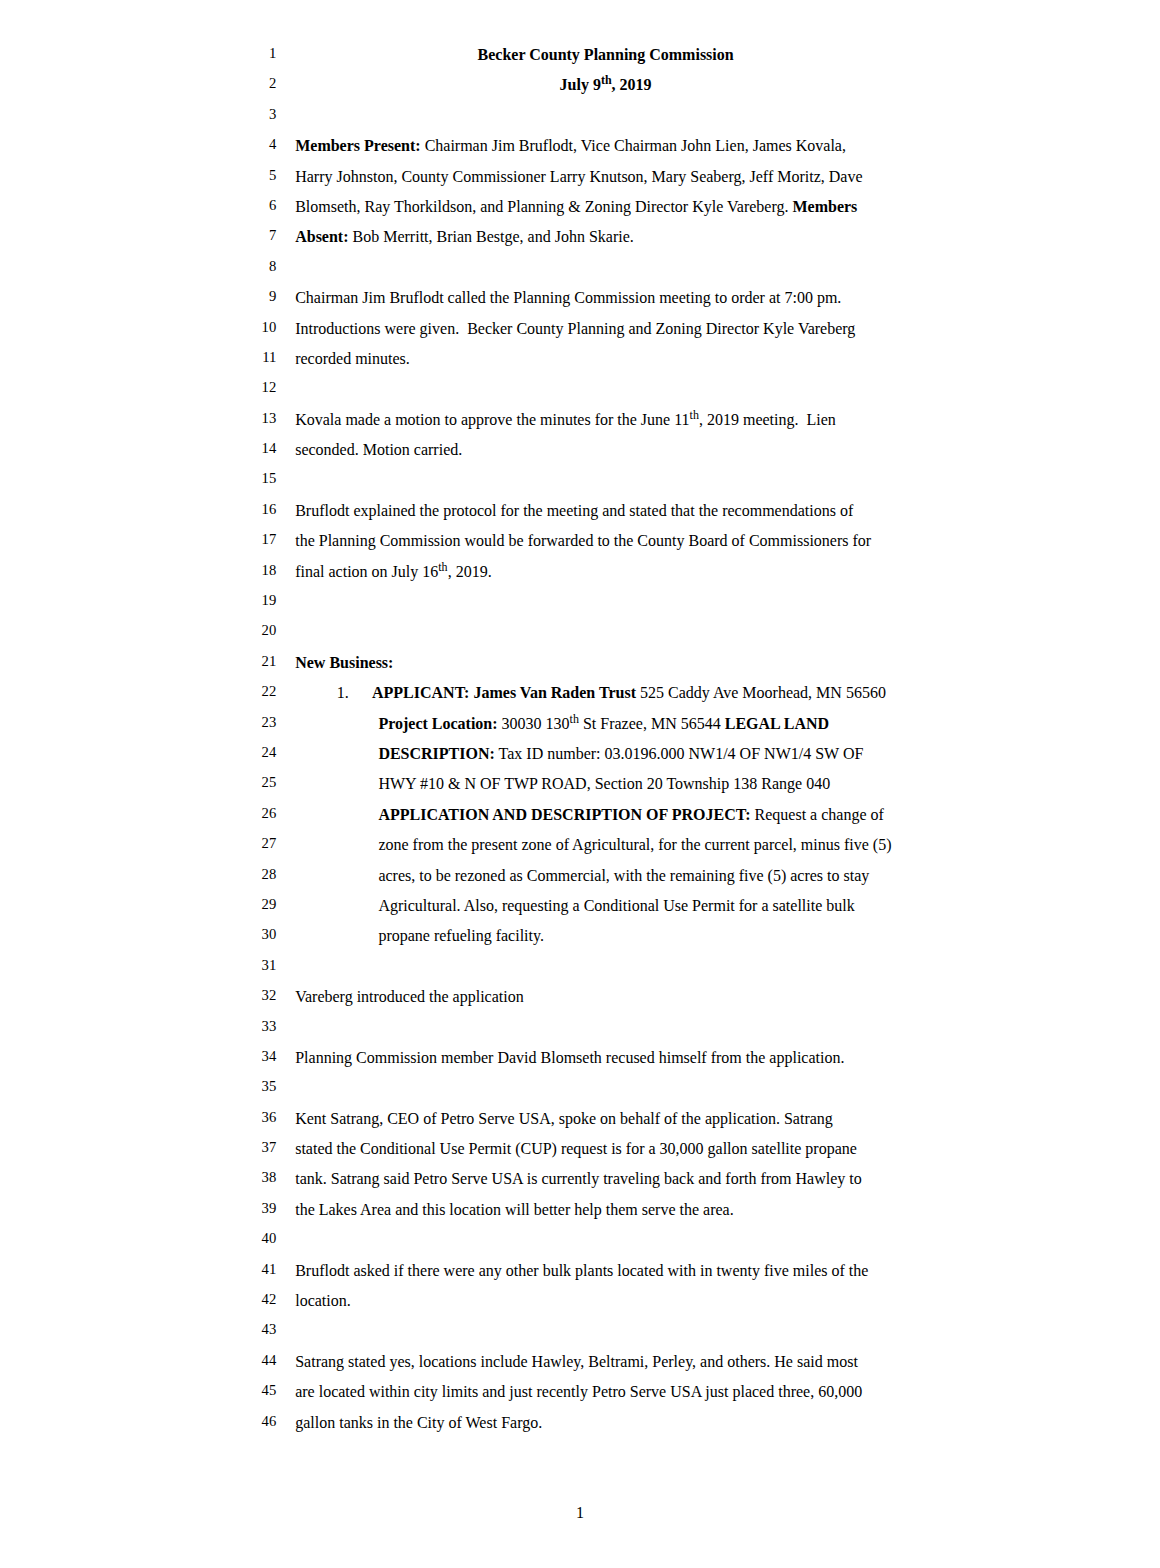Becker County Planning Commission
July 9th, 2019
Members Present: Chairman Jim Bruflodt, Vice Chairman John Lien, James Kovala,
Harry Johnston, County Commissioner Larry Knutson, Mary Seaberg, Jeff Moritz, Dave
Blomseth, Ray Thorkildson, and Planning & Zoning Director Kyle Vareberg. Members
Absent: Bob Merritt, Brian Bestge, and John Skarie.
Chairman Jim Bruflodt called the Planning Commission meeting to order at 7:00 pm.
Introductions were given. Becker County Planning and Zoning Director Kyle Vareberg
recorded minutes.
Kovala made a motion to approve the minutes for the June 11th, 2019 meeting. Lien
seconded. Motion carried.
Bruflodt explained the protocol for the meeting and stated that the recommendations of
the Planning Commission would be forwarded to the County Board of Commissioners for
final action on July 16th, 2019.
New Business:
1. APPLICANT: James Van Raden Trust 525 Caddy Ave Moorhead, MN 56560
Project Location: 30030 130th St Frazee, MN 56544 LEGAL LAND
DESCRIPTION: Tax ID number: 03.0196.000 NW1/4 OF NW1/4 SW OF
HWY #10 & N OF TWP ROAD, Section 20 Township 138 Range 040
APPLICATION AND DESCRIPTION OF PROJECT: Request a change of
zone from the present zone of Agricultural, for the current parcel, minus five (5)
acres, to be rezoned as Commercial, with the remaining five (5) acres to stay
Agricultural. Also, requesting a Conditional Use Permit for a satellite bulk
propane refueling facility.
Vareberg introduced the application
Planning Commission member David Blomseth recused himself from the application.
Kent Satrang, CEO of Petro Serve USA, spoke on behalf of the application. Satrang
stated the Conditional Use Permit (CUP) request is for a 30,000 gallon satellite propane
tank. Satrang said Petro Serve USA is currently traveling back and forth from Hawley to
the Lakes Area and this location will better help them serve the area.
Bruflodt asked if there were any other bulk plants located with in twenty five miles of the
location.
Satrang stated yes, locations include Hawley, Beltrami, Perley, and others. He said most
are located within city limits and just recently Petro Serve USA just placed three, 60,000
gallon tanks in the City of West Fargo.
1